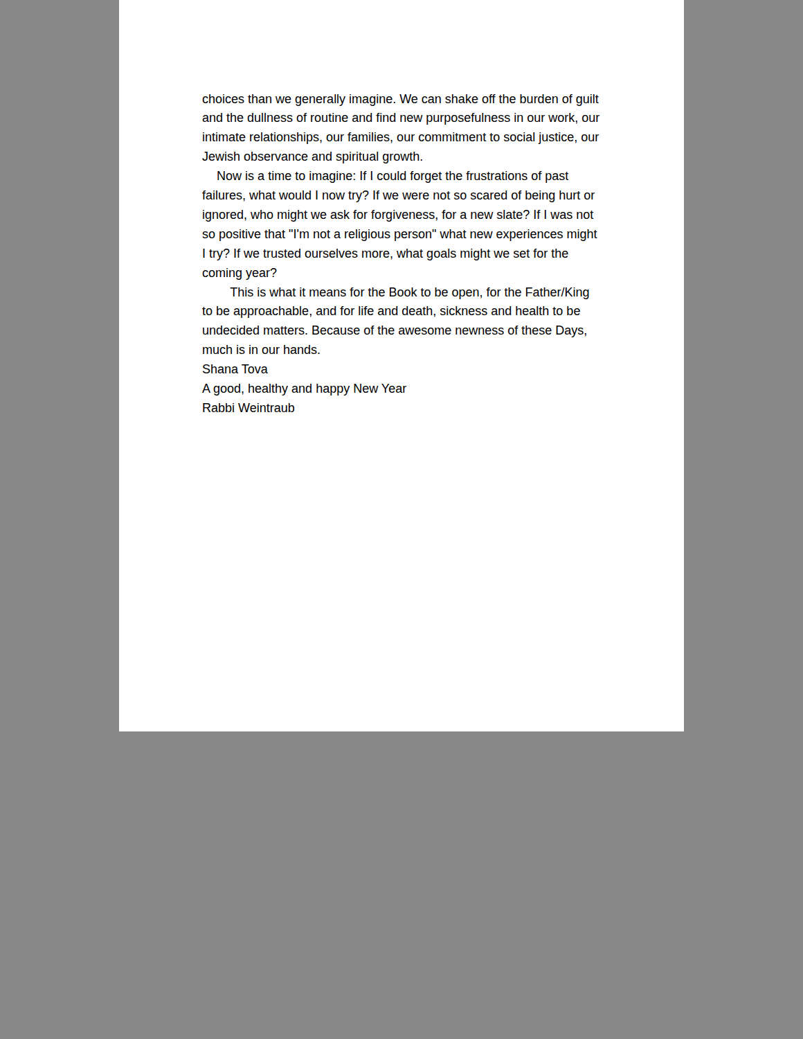choices than we generally imagine. We can shake off the burden of guilt and the dullness of routine and find new purposefulness in our work, our intimate relationships, our families, our commitment to social justice, our Jewish observance and spiritual growth.
Now is a time to imagine: If I could forget the frustrations of past failures, what would I now try? If we were not so scared of being hurt or ignored, who might we ask for forgiveness, for a new slate? If I was not so positive that "I'm not a religious person" what new experiences might I try? If we trusted ourselves more, what goals might we set for the coming year?
This is what it means for the Book to be open, for the Father/King to be approachable, and for life and death, sickness and health to be undecided matters. Because of the awesome newness of these Days, much is in our hands.
Shana Tova
A good, healthy and happy New Year
Rabbi Weintraub